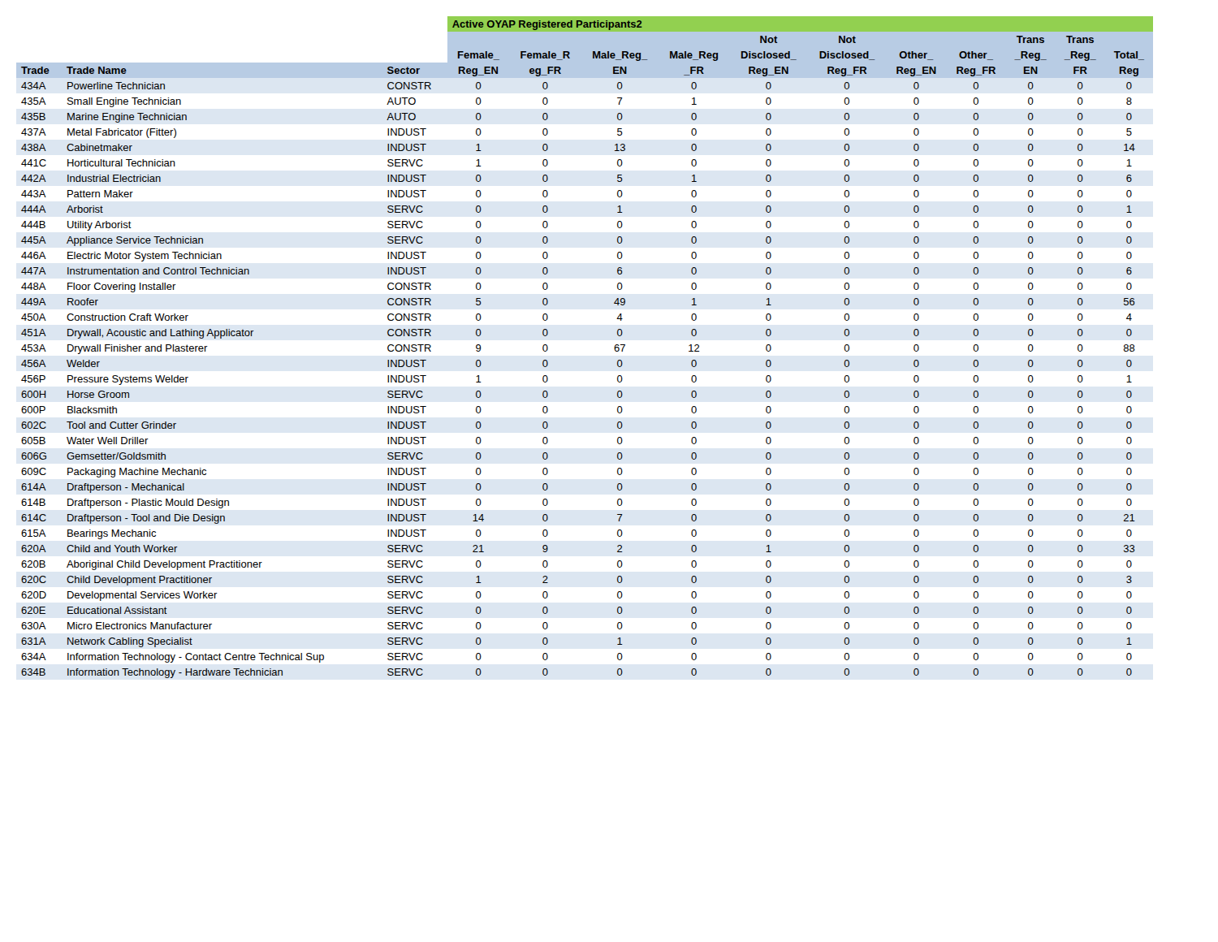| | Active OYAP Registered Participants2 |
| --- | --- |
| | | | | | | | Not | Not | | | Trans | Trans | |
| | | | Female_ | Female_R | Male_Reg_ | Male_Reg | Disclosed_ | Disclosed_ | Other_ | Other_ | _Reg_ | _Reg_ | Total_ |
| Trade | Trade Name | Sector | Reg_EN | eg_FR | EN | _FR | Reg_EN | Reg_FR | Reg_EN | Reg_FR | EN | FR | Reg |
| 434A | Powerline Technician | CONSTR | 0 | 0 | 0 | 0 | 0 | 0 | 0 | 0 | 0 | 0 | 0 |
| 435A | Small Engine Technician | AUTO | 0 | 0 | 7 | 1 | 0 | 0 | 0 | 0 | 0 | 0 | 8 |
| 435B | Marine Engine Technician | AUTO | 0 | 0 | 0 | 0 | 0 | 0 | 0 | 0 | 0 | 0 | 0 |
| 437A | Metal Fabricator (Fitter) | INDUST | 0 | 0 | 5 | 0 | 0 | 0 | 0 | 0 | 0 | 0 | 5 |
| 438A | Cabinetmaker | INDUST | 1 | 0 | 13 | 0 | 0 | 0 | 0 | 0 | 0 | 0 | 14 |
| 441C | Horticultural Technician | SERVC | 1 | 0 | 0 | 0 | 0 | 0 | 0 | 0 | 0 | 0 | 1 |
| 442A | Industrial Electrician | INDUST | 0 | 0 | 5 | 1 | 0 | 0 | 0 | 0 | 0 | 0 | 6 |
| 443A | Pattern Maker | INDUST | 0 | 0 | 0 | 0 | 0 | 0 | 0 | 0 | 0 | 0 | 0 |
| 444A | Arborist | SERVC | 0 | 0 | 1 | 0 | 0 | 0 | 0 | 0 | 0 | 0 | 1 |
| 444B | Utility Arborist | SERVC | 0 | 0 | 0 | 0 | 0 | 0 | 0 | 0 | 0 | 0 | 0 |
| 445A | Appliance Service Technician | SERVC | 0 | 0 | 0 | 0 | 0 | 0 | 0 | 0 | 0 | 0 | 0 |
| 446A | Electric Motor System Technician | INDUST | 0 | 0 | 0 | 0 | 0 | 0 | 0 | 0 | 0 | 0 | 0 |
| 447A | Instrumentation and Control Technician | INDUST | 0 | 0 | 6 | 0 | 0 | 0 | 0 | 0 | 0 | 0 | 6 |
| 448A | Floor Covering Installer | CONSTR | 0 | 0 | 0 | 0 | 0 | 0 | 0 | 0 | 0 | 0 | 0 |
| 449A | Roofer | CONSTR | 5 | 0 | 49 | 1 | 1 | 0 | 0 | 0 | 0 | 0 | 56 |
| 450A | Construction Craft Worker | CONSTR | 0 | 0 | 4 | 0 | 0 | 0 | 0 | 0 | 0 | 0 | 4 |
| 451A | Drywall, Acoustic and Lathing Applicator | CONSTR | 0 | 0 | 0 | 0 | 0 | 0 | 0 | 0 | 0 | 0 | 0 |
| 453A | Drywall Finisher and Plasterer | CONSTR | 9 | 0 | 67 | 12 | 0 | 0 | 0 | 0 | 0 | 0 | 88 |
| 456A | Welder | INDUST | 0 | 0 | 0 | 0 | 0 | 0 | 0 | 0 | 0 | 0 | 0 |
| 456P | Pressure Systems Welder | INDUST | 1 | 0 | 0 | 0 | 0 | 0 | 0 | 0 | 0 | 0 | 1 |
| 600H | Horse Groom | SERVC | 0 | 0 | 0 | 0 | 0 | 0 | 0 | 0 | 0 | 0 | 0 |
| 600P | Blacksmith | INDUST | 0 | 0 | 0 | 0 | 0 | 0 | 0 | 0 | 0 | 0 | 0 |
| 602C | Tool and Cutter Grinder | INDUST | 0 | 0 | 0 | 0 | 0 | 0 | 0 | 0 | 0 | 0 | 0 |
| 605B | Water Well Driller | INDUST | 0 | 0 | 0 | 0 | 0 | 0 | 0 | 0 | 0 | 0 | 0 |
| 606G | Gemsetter/Goldsmith | SERVC | 0 | 0 | 0 | 0 | 0 | 0 | 0 | 0 | 0 | 0 | 0 |
| 609C | Packaging Machine Mechanic | INDUST | 0 | 0 | 0 | 0 | 0 | 0 | 0 | 0 | 0 | 0 | 0 |
| 614A | Draftperson - Mechanical | INDUST | 0 | 0 | 0 | 0 | 0 | 0 | 0 | 0 | 0 | 0 | 0 |
| 614B | Draftperson - Plastic Mould Design | INDUST | 0 | 0 | 0 | 0 | 0 | 0 | 0 | 0 | 0 | 0 | 0 |
| 614C | Draftperson - Tool and Die Design | INDUST | 14 | 0 | 7 | 0 | 0 | 0 | 0 | 0 | 0 | 0 | 21 |
| 615A | Bearings Mechanic | INDUST | 0 | 0 | 0 | 0 | 0 | 0 | 0 | 0 | 0 | 0 | 0 |
| 620A | Child and Youth Worker | SERVC | 21 | 9 | 2 | 0 | 1 | 0 | 0 | 0 | 0 | 0 | 33 |
| 620B | Aboriginal Child Development Practitioner | SERVC | 0 | 0 | 0 | 0 | 0 | 0 | 0 | 0 | 0 | 0 | 0 |
| 620C | Child Development Practitioner | SERVC | 1 | 2 | 0 | 0 | 0 | 0 | 0 | 0 | 0 | 0 | 3 |
| 620D | Developmental Services Worker | SERVC | 0 | 0 | 0 | 0 | 0 | 0 | 0 | 0 | 0 | 0 | 0 |
| 620E | Educational Assistant | SERVC | 0 | 0 | 0 | 0 | 0 | 0 | 0 | 0 | 0 | 0 | 0 |
| 630A | Micro Electronics Manufacturer | SERVC | 0 | 0 | 0 | 0 | 0 | 0 | 0 | 0 | 0 | 0 | 0 |
| 631A | Network Cabling Specialist | SERVC | 0 | 0 | 1 | 0 | 0 | 0 | 0 | 0 | 0 | 0 | 1 |
| 634A | Information Technology - Contact Centre Technical Sup | SERVC | 0 | 0 | 0 | 0 | 0 | 0 | 0 | 0 | 0 | 0 | 0 |
| 634B | Information Technology - Hardware Technician | SERVC | 0 | 0 | 0 | 0 | 0 | 0 | 0 | 0 | 0 | 0 | 0 |